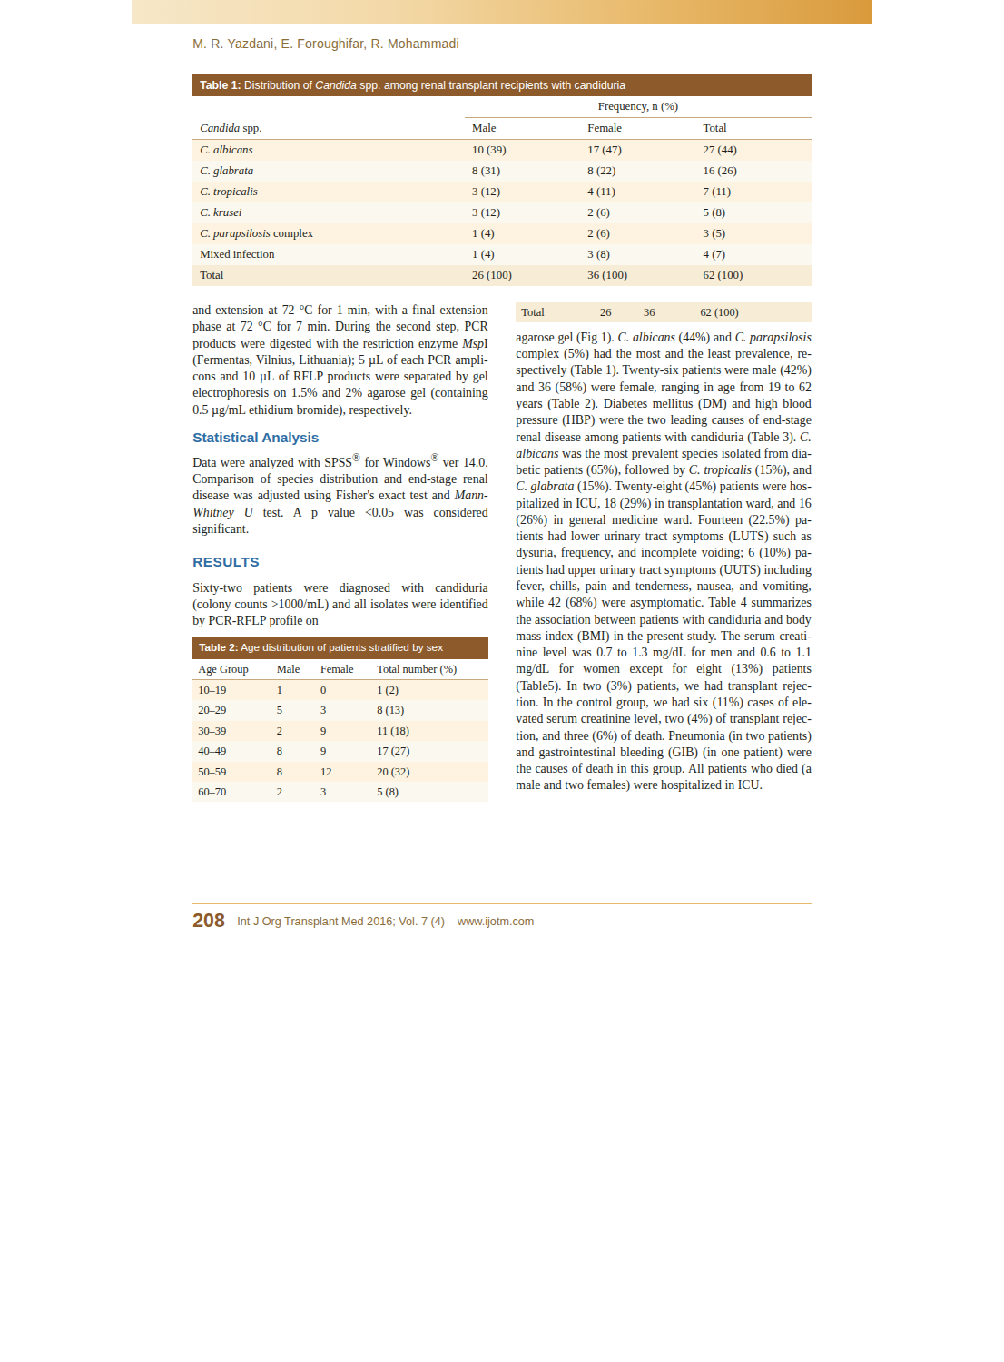M. R. Yazdani, E. Foroughifar, R. Mohammadi
Table 1: Distribution of Candida spp. among renal transplant recipients with candiduria
| Candida spp. | Frequency, n (%) |
| --- | --- |
| Male | Female | Total |
| C. albicans | 10 (39) | 17 (47) | 27 (44) |
| C. glabrata | 8 (31) | 8 (22) | 16 (26) |
| C. tropicalis | 3 (12) | 4 (11) | 7 (11) |
| C. krusei | 3 (12) | 2 (6) | 5 (8) |
| C. parapsilosis complex | 1 (4) | 2 (6) | 3 (5) |
| Mixed infection | 1 (4) | 3 (8) | 4 (7) |
| Total | 26 (100) | 36 (100) | 62 (100) |
and extension at 72 °C for 1 min, with a final extension phase at 72 °C for 7 min. During the second step, PCR products were digested with the restriction enzyme Msp I (Fermentas, Vilnius, Lithuania); 5 µL of each PCR amplicons and 10 µL of RFLP products were separated by gel electrophoresis on 1.5% and 2% agarose gel (containing 0.5 µg/mL ethidium bromide), respectively.
Statistical Analysis
Data were analyzed with SPSS® for Windows® ver 14.0. Comparison of species distribution and end-stage renal disease was adjusted using Fisher's exact test and Mann-Whitney U test. A p value <0.05 was considered significant.
RESULTS
Sixty-two patients were diagnosed with candiduria (colony counts >1000/mL) and all isolates were identified by PCR-RFLP profile on
Table 2: Age distribution of patients stratified by sex
| Age Group | Male | Female | Total number (%) |
| --- | --- | --- | --- |
| 10–19 | 1 | 0 | 1 (2) |
| 20–29 | 5 | 3 | 8 (13) |
| 30–39 | 2 | 9 | 11 (18) |
| 40–49 | 8 | 9 | 17 (27) |
| 50–59 | 8 | 12 | 20 (32) |
| 60–70 | 2 | 3 | 5 (8) |
| Total | 26 | 36 | 62 (100) |
agarose gel (Fig 1). C. albicans (44%) and C. parapsilosis complex (5%) had the most and the least prevalence, respectively (Table 1). Twenty-six patients were male (42%) and 36 (58%) were female, ranging in age from 19 to 62 years (Table 2). Diabetes mellitus (DM) and high blood pressure (HBP) were the two leading causes of end-stage renal disease among patients with candiduria (Table 3). C. albicans was the most prevalent species isolated from diabetic patients (65%), followed by C. tropicalis (15%), and C. glabrata (15%). Twenty-eight (45%) patients were hospitalized in ICU, 18 (29%) in transplantation ward, and 16 (26%) in general medicine ward. Fourteen (22.5%) patients had lower urinary tract symptoms (LUTS) such as dysuria, frequency, and incomplete voiding; 6 (10%) patients had upper urinary tract symptoms (UUTS) including fever, chills, pain and tenderness, nausea, and vomiting, while 42 (68%) were asymptomatic. Table 4 summarizes the association between patients with candiduria and body mass index (BMI) in the present study. The serum creatinine level was 0.7 to 1.3 mg/dL for men and 0.6 to 1.1 mg/dL for women except for eight (13%) patients (Table5). In two (3%) patients, we had transplant rejection. In the control group, we had six (11%) cases of elevated serum creatinine level, two (4%) of transplant rejection, and three (6%) of death. Pneumonia (in two patients) and gastrointestinal bleeding (GIB) (in one patient) were the causes of death in this group. All patients who died (a male and two females) were hospitalized in ICU.
208 Int J Org Transplant Med 2016; Vol. 7 (4) www.ijotm.com